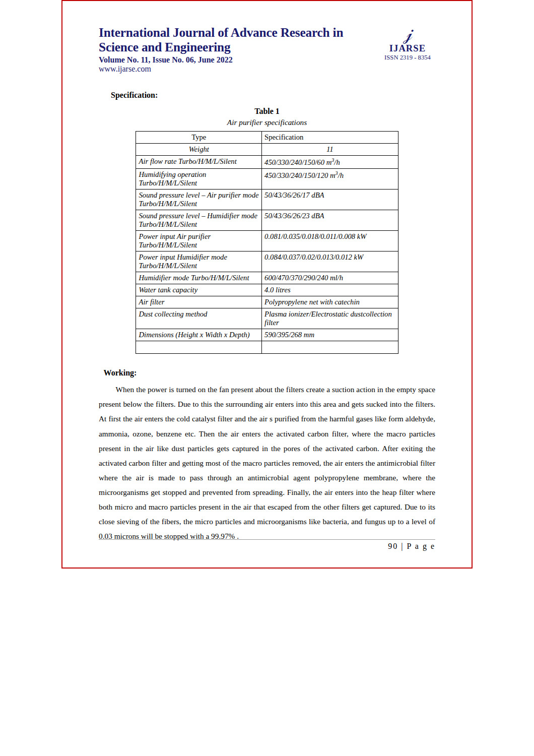International Journal of Advance Research in Science and Engineering
Volume No. 11, Issue No. 06, June 2022
www.ijarse.com
𝒿
IJARSE
ISSN 2319 - 8354
Specification:
Table 1
Air purifier specifications
| Type | Specification |
| Weight | 11 |
| Air flow rate Turbo/H/M/L/Silent | 450/330/240/150/60 m 3 /h |
| Humidifying operation Turbo/H/M/L/Silent | 450/330/240/150/120 m 3 /h |
| Sound pressure level – Air purifier mode Turbo/H/M/L/Silent | 50/43/36/26/17 dBA |
| Sound pressure level – Humidifier mode Turbo/H/M/L/Silent | 50/43/36/26/23 dBA |
| Power input Air purifier Turbo/H/M/L/Silent | 0.081/0.035/0.018/0.011/0.008 kW |
| Power input Humidifier mode Turbo/H/M/L/Silent | 0.084/0.037/0.02/0.013/0.012 kW |
| Humidifier mode Turbo/H/M/L/Silent | 600/470/370/290/240 ml/h |
| Water tank capacity | 4.0 litres |
| Air filter | Polypropylene net with catechin |
| Dust collecting method | Plasma ionizer/Electrostatic dustcollection filter |
| Dimensions (Height x Width x Depth) | 590/395/268 mm |
Working:
When the power is turned on the fan present about the filters create a suction action in the empty space present below the filters. Due to this the surrounding air enters into this area and gets sucked into the filters. At first the air enters the cold catalyst filter and the air s purified from the harmful gases like form aldehyde, ammonia, ozone, benzene etc. Then the air enters the activated carbon filter, where the macro particles present in the air like dust particles gets captured in the pores of the activated carbon. After exiting the activated carbon filter and getting most of the macro particles removed, the air enters the antimicrobial filter where the air is made to pass through an antimicrobial agent polypropylene membrane, where the microorganisms get stopped and prevented from spreading. Finally, the air enters into the heap filter where both micro and macro particles present in the air that escaped from the other filters get captured. Due to its close sieving of the fibers, the micro particles and microorganisms like bacteria, and fungus up to a level of 0.03 microns will be stopped with a 99.97% .
90 | P a g e